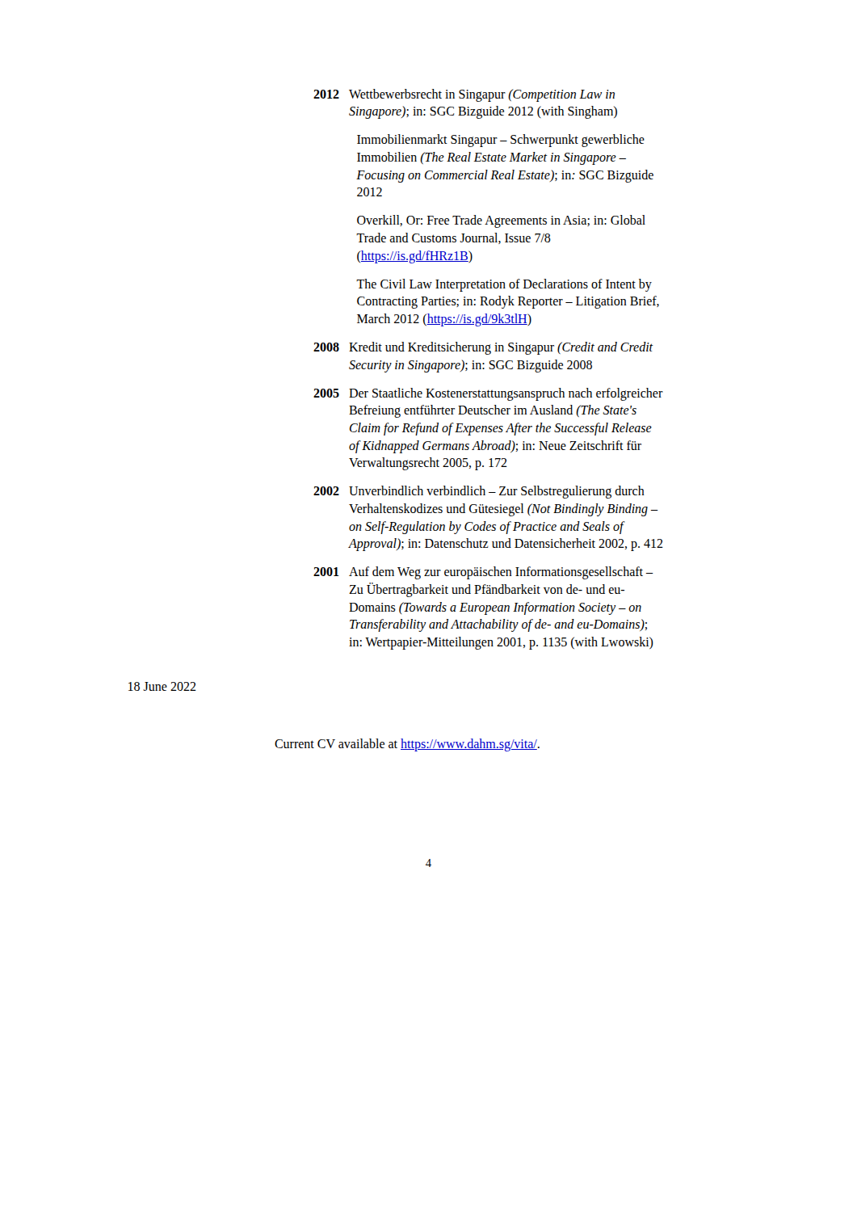2012
Wettbewerbsrecht in Singapur (Competition Law in Singapore); in: SGC Bizguide 2012 (with Singham)
Immobilienmarkt Singapur – Schwerpunkt gewerbliche Immobilien (The Real Estate Market in Singapore – Focusing on Commercial Real Estate); in: SGC Bizguide 2012
Overkill, Or: Free Trade Agreements in Asia; in: Global Trade and Customs Journal, Issue 7/8 (https://is.gd/fHRz1B)
The Civil Law Interpretation of Declarations of Intent by Contracting Parties; in: Rodyk Reporter – Litigation Brief, March 2012 (https://is.gd/9k3tlH)
2008
Kredit und Kreditsicherung in Singapur (Credit and Credit Security in Singapore); in: SGC Bizguide 2008
2005
Der Staatliche Kostenerstattungsanspruch nach erfolgreicher Befreiung entführter Deutscher im Ausland (The State's Claim for Refund of Expenses After the Successful Release of Kidnapped Germans Abroad); in: Neue Zeitschrift für Verwaltungsrecht 2005, p. 172
2002
Unverbindlich verbindlich – Zur Selbstregulierung durch Verhaltenskodizes und Gütesiegel (Not Bindingly Binding – on Self-Regulation by Codes of Practice and Seals of Approval); in: Datenschutz und Datensicherheit 2002, p. 412
2001
Auf dem Weg zur europäischen Informationsgesellschaft – Zu Übertragbarkeit und Pfändbarkeit von de- und eu-Domains (Towards a European Information Society – on Transferability and Attachability of de- and eu-Domains); in: Wertpapier-Mitteilungen 2001, p. 1135 (with Lwowski)
18 June 2022
Current CV available at https://www.dahm.sg/vita/.
4